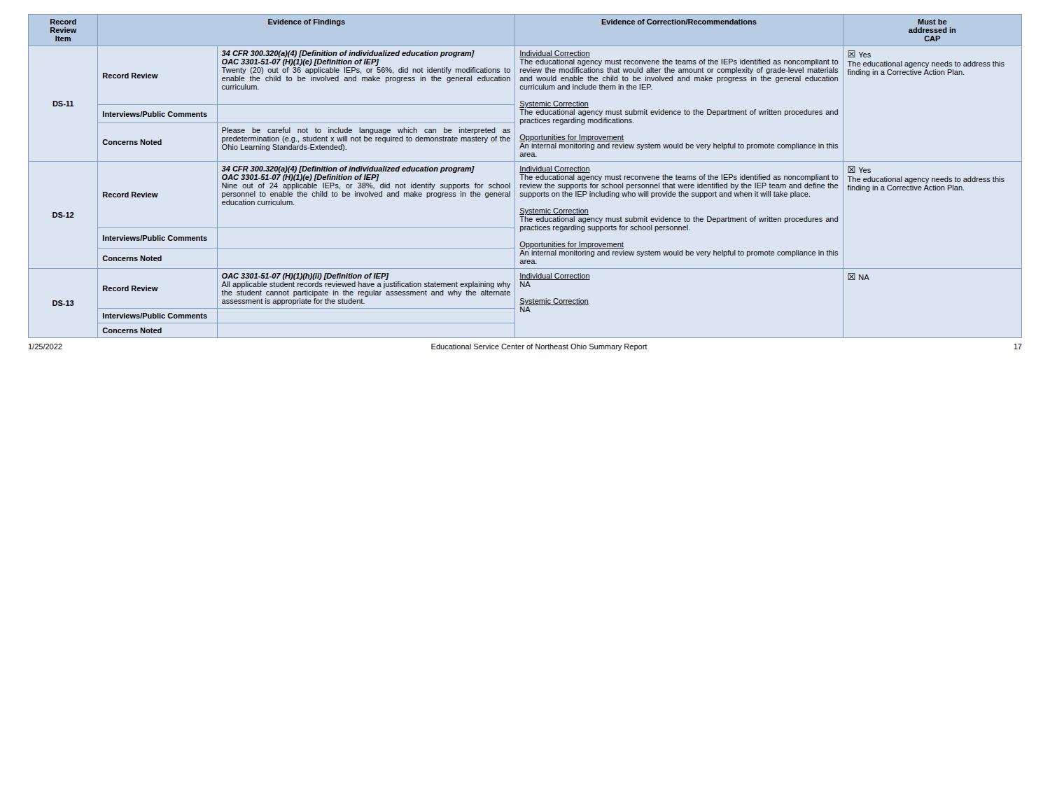| Record Review Item | Evidence of Findings | Evidence of Correction/Recommendations | Must be addressed in CAP |
| --- | --- | --- | --- |
| DS-11 | Record Review | 34 CFR 300.320(a)(4) [Definition of individualized education program] OAC 3301-51-07 (H)(1)(e) [Definition of IEP] Twenty (20) out of 36 applicable IEPs, or 56%, did not identify modifications to enable the child to be involved and make progress in the general education curriculum. | Individual Correction The educational agency must reconvene the teams of the IEPs identified as noncompliant to review the modifications that would alter the amount or complexity of grade-level materials and would enable the child to be involved and make progress in the general education curriculum and include them in the IEP. Systemic Correction The educational agency must submit evidence to the Department of written procedures and practices regarding modifications. Opportunities for Improvement An internal monitoring and review system would be very helpful to promote compliance in this area. | ☒ Yes The educational agency needs to address this finding in a Corrective Action Plan. |
| Interviews/Public Comments | |
| Concerns Noted | Please be careful not to include language which can be interpreted as predetermination (e.g., student x will not be required to demonstrate mastery of the Ohio Learning Standards-Extended). |
| DS-12 | Record Review | 34 CFR 300.320(a)(4) [Definition of individualized education program] OAC 3301-51-07 (H)(1)(e) [Definition of IEP] Nine out of 24 applicable IEPs, or 38%, did not identify supports for school personnel to enable the child to be involved and make progress in the general education curriculum. | Individual Correction The educational agency must reconvene the teams of the IEPs identified as noncompliant to review the supports for school personnel that were identified by the IEP team and define the supports on the IEP including who will provide the support and when it will take place. Systemic Correction The educational agency must submit evidence to the Department of written procedures and practices regarding supports for school personnel. Opportunities for Improvement An internal monitoring and review system would be very helpful to promote compliance in this area. | ☒ Yes The educational agency needs to address this finding in a Corrective Action Plan. |
| Interviews/Public Comments | |
| Concerns Noted | |
| DS-13 | Record Review | OAC 3301-51-07 (H)(1)(h)(ii) [Definition of IEP] All applicable student records reviewed have a justification statement explaining why the student cannot participate in the regular assessment and why the alternate assessment is appropriate for the student. | Individual Correction NA Systemic Correction NA | ☒ NA |
| Interviews/Public Comments | |
| Concerns Noted | |
1/25/2022
Educational Service Center of Northeast Ohio Summary Report
17